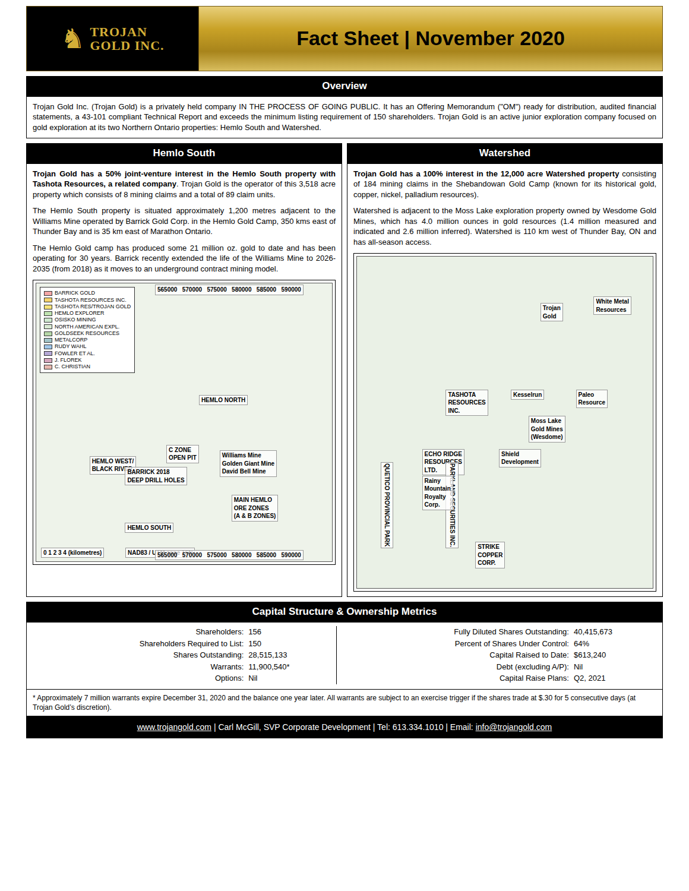♞ TROJANGOLD INC.
Fact Sheet | November 2020
Overview
Trojan Gold Inc. (Trojan Gold) is a privately held company IN THE PROCESS OF GOING PUBLIC. It has an Offering Memorandum ("OM") ready for distribution, audited financial statements, a 43-101 compliant Technical Report and exceeds the minimum listing requirement of 150 shareholders. Trojan Gold is an active junior exploration company focused on gold exploration at its two Northern Ontario properties: Hemlo South and Watershed.
Hemlo South
Trojan Gold has a 50% joint-venture interest in the Hemlo South property with Tashota Resources, a related company. Trojan Gold is the operator of this 3,518 acre property which consists of 8 mining claims and a total of 89 claim units.
The Hemlo South property is situated approximately 1,200 metres adjacent to the Williams Mine operated by Barrick Gold Corp. in the Hemlo Gold Camp, 350 kms east of Thunder Bay and is 35 km east of Marathon Ontario.
The Hemlo Gold camp has produced some 21 million oz. gold to date and has been operating for 30 years. Barrick recently extended the life of the Williams Mine to 2026-2035 (from 2018) as it moves to an underground contract mining model.
BARRICK GOLD
TASHOTA RESOURCES INC.
TASHOTA RES/TROJAN GOLD
HEMLO EXPLORER
OSISKO MINING
NORTH AMERICAN EXPL.
GOLDSEEK RESOURCES
METALCORP
RUDY WAHL
FOWLER ET AL.
J. FLOREK
C. CHRISTIAN
HEMLO NORTH HEMLO WEST/
BLACK RIVER HEMLO SOUTH C ZONE
OPEN PIT BARRICK 2018
DEEP DRILL HOLES Williams Mine
Golden Giant Mine
David Bell Mine MAIN HEMLO
ORE ZONES
(A & B ZONES) 0 1 2 3 4 (kilometres) NAD83 / UTM zone 16N 565000 570000 575000 580000 585000 590000 565000 570000 575000 580000 585000 590000
Watershed
Trojan Gold has a 100% interest in the 12,000 acre Watershed property consisting of 184 mining claims in the Shebandowan Gold Camp (known for its historical gold, copper, nickel, palladium resources).
Watershed is adjacent to the Moss Lake exploration property owned by Wesdome Gold Mines, which has 4.0 million ounces in gold resources (1.4 million measured and indicated and 2.6 million inferred). Watershed is 110 km west of Thunder Bay, ON and has all-season access.
Trojan
Gold White Metal
Resources Paleo
Resource Kesselrun Moss Lake
Gold Mines
(Wesdome) Shield
Development TASHOTA
RESOURCES
INC. ECHO RIDGE
RESOURCES
LTD. QUETICO PROVINCIAL PARK PARKLAND SECURITIES INC. Rainy
Mountain
Royalty
Corp. STRIKE
COPPER
CORP.
Capital Structure & Ownership Metrics
| Shareholders: | 156 | Fully Diluted Shares Outstanding: | 40,415,673 |
| Shareholders Required to List: | 150 | Percent of Shares Under Control: | 64% |
| Shares Outstanding: | 28,515,133 | Capital Raised to Date: | $613,240 |
| Warrants: | 11,900,540* | Debt (excluding A/P): | Nil |
| Options: | Nil | Capital Raise Plans: | Q2, 2021 |
* Approximately 7 million warrants expire December 31, 2020 and the balance one year later. All warrants are subject to an exercise trigger if the shares trade at $.30 for 5 consecutive days (at Trojan Gold’s discretion).
www.trojangold.com | Carl McGill, SVP Corporate Development | Tel: 613.334.1010 | Email: info@trojangold.com